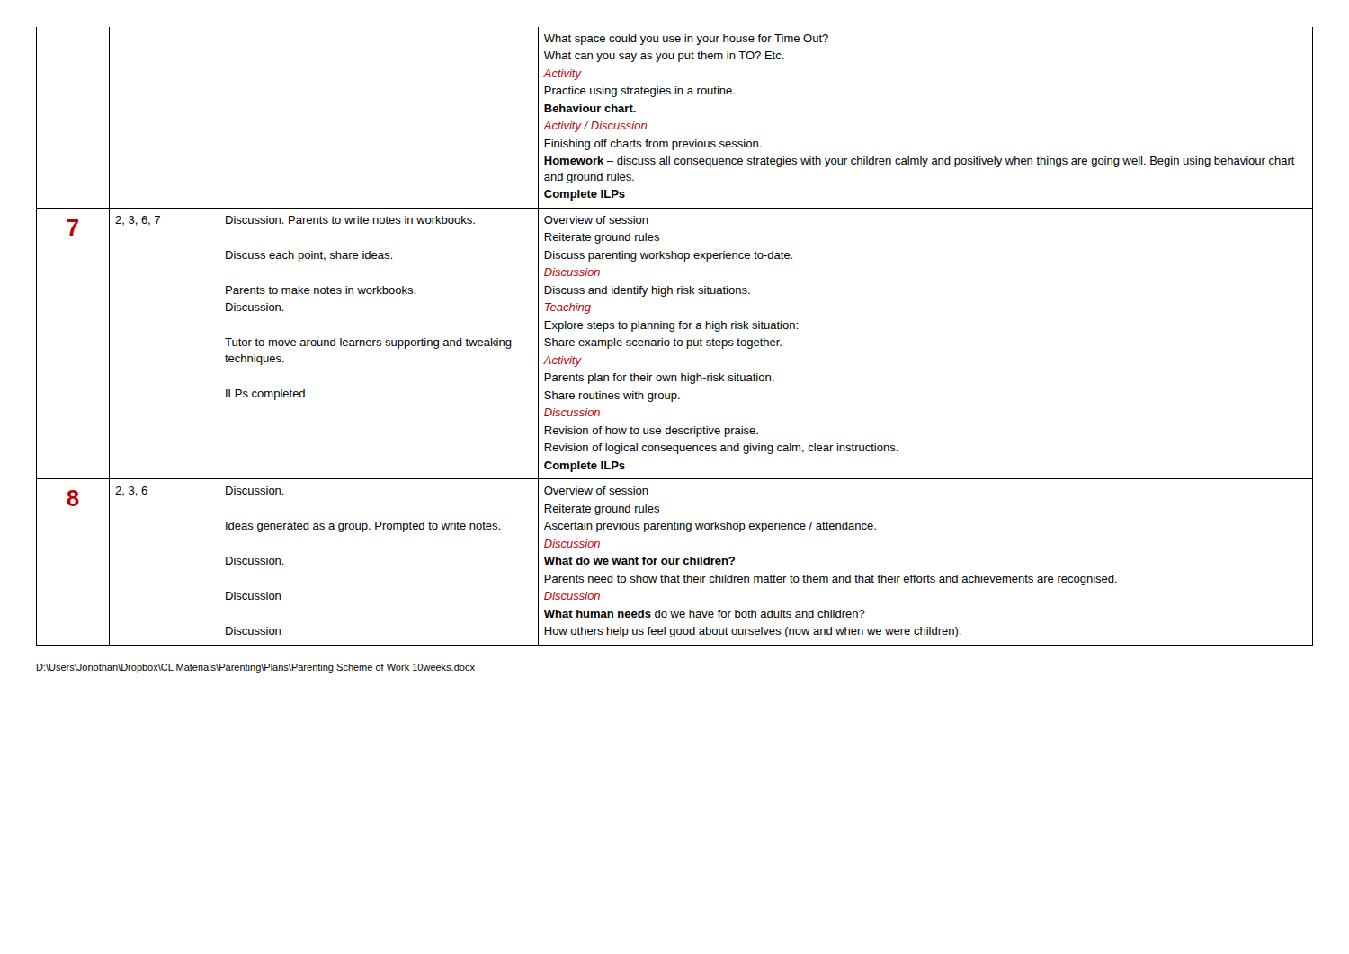| | | | What space could you use in your house for Time Out? What can you say as you put them in TO? Etc. Activity Practice using strategies in a routine. Behaviour chart. Activity / Discussion Finishing off charts from previous session. Homework – discuss all consequence strategies with your children calmly and positively when things are going well. Begin using behaviour chart and ground rules. Complete ILPs |
| 7 | 2, 3, 6, 7 | Discussion. Parents to write notes in workbooks. Discuss each point, share ideas. Parents to make notes in workbooks. Discussion. Tutor to move around learners supporting and tweaking techniques. ILPs completed | Overview of session Reiterate ground rules Discuss parenting workshop experience to-date. Discussion Discuss and identify high risk situations. Teaching Explore steps to planning for a high risk situation: Share example scenario to put steps together. Activity Parents plan for their own high-risk situation. Share routines with group. Discussion Revision of how to use descriptive praise. Revision of logical consequences and giving calm, clear instructions. Complete ILPs |
| 8 | 2, 3, 6 | Discussion. Ideas generated as a group. Prompted to write notes. Discussion. Discussion Discussion | Overview of session Reiterate ground rules Ascertain previous parenting workshop experience / attendance. Discussion What do we want for our children? Parents need to show that their children matter to them and that their efforts and achievements are recognised. Discussion What human needs do we have for both adults and children? How others help us feel good about ourselves (now and when we were children). |
D:\Users\Jonothan\Dropbox\CL Materials\Parenting\Plans\Parenting Scheme of Work 10weeks.docx